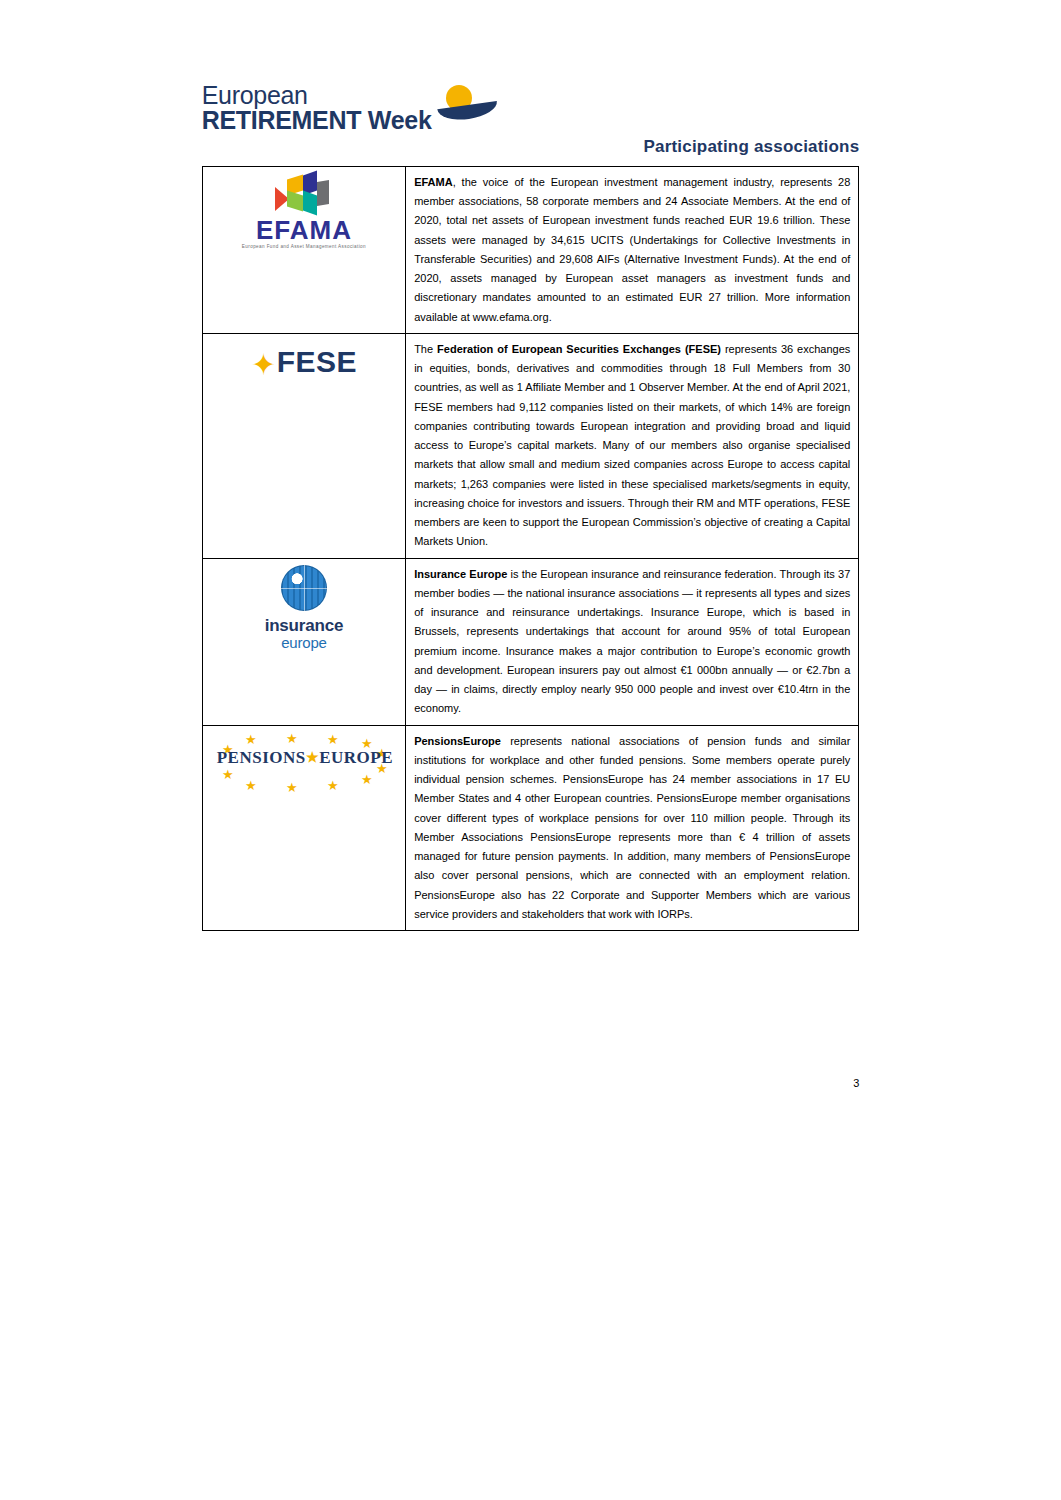European
RETIREMENT Week
Participating associations
| EFAMA European Fund and Asset Management Association | EFAMA , the voice of the European investment management industry, represents 28 member associations, 58 corporate members and 24 Associate Members. At the end of 2020, total net assets of European investment funds reached EUR 19.6 trillion. These assets were managed by 34,615 UCITS (Undertakings for Collective Investments in Transferable Securities) and 29,608 AIFs (Alternative Investment Funds). At the end of 2020, assets managed by European asset managers as investment funds and discretionary mandates amounted to an estimated EUR 27 trillion. More information available at www.efama.org. |
| ✦ FESE | The Federation of European Securities Exchanges (FESE) represents 36 exchanges in equities, bonds, derivatives and commodities through 18 Full Members from 30 countries, as well as 1 Affiliate Member and 1 Observer Member. At the end of April 2021, FESE members had 9,112 companies listed on their markets, of which 14% are foreign companies contributing towards European integration and providing broad and liquid access to Europe’s capital markets. Many of our members also organise specialised markets that allow small and medium sized companies across Europe to access capital markets; 1,263 companies were listed in these specialised markets/segments in equity, increasing choice for investors and issuers. Through their RM and MTF operations, FESE members are keen to support the European Commission’s objective of creating a Capital Markets Union. |
| insurance europe | Insurance Europe is the European insurance and reinsurance federation. Through its 37 member bodies — the national insurance associations — it represents all types and sizes of insurance and reinsurance undertakings. Insurance Europe, which is based in Brussels, represents undertakings that account for around 95% of total European premium income. Insurance makes a major contribution to Europe’s economic growth and development. European insurers pay out almost €1 000bn annually — or €2.7bn a day — in claims, directly employ nearly 950 000 people and invest over €10.4trn in the economy. |
| ★ ★ ★ ★ ★ ★ ★ ★ ★ ★ ★ ★ PENSIONS ★ EUROPE | PensionsEurope represents national associations of pension funds and similar institutions for workplace and other funded pensions. Some members operate purely individual pension schemes. PensionsEurope has 24 member associations in 17 EU Member States and 4 other European countries. PensionsEurope member organisations cover different types of workplace pensions for over 110 million people. Through its Member Associations PensionsEurope represents more than € 4 trillion of assets managed for future pension payments. In addition, many members of PensionsEurope also cover personal pensions, which are connected with an employment relation. PensionsEurope also has 22 Corporate and Supporter Members which are various service providers and stakeholders that work with IORPs. |
3